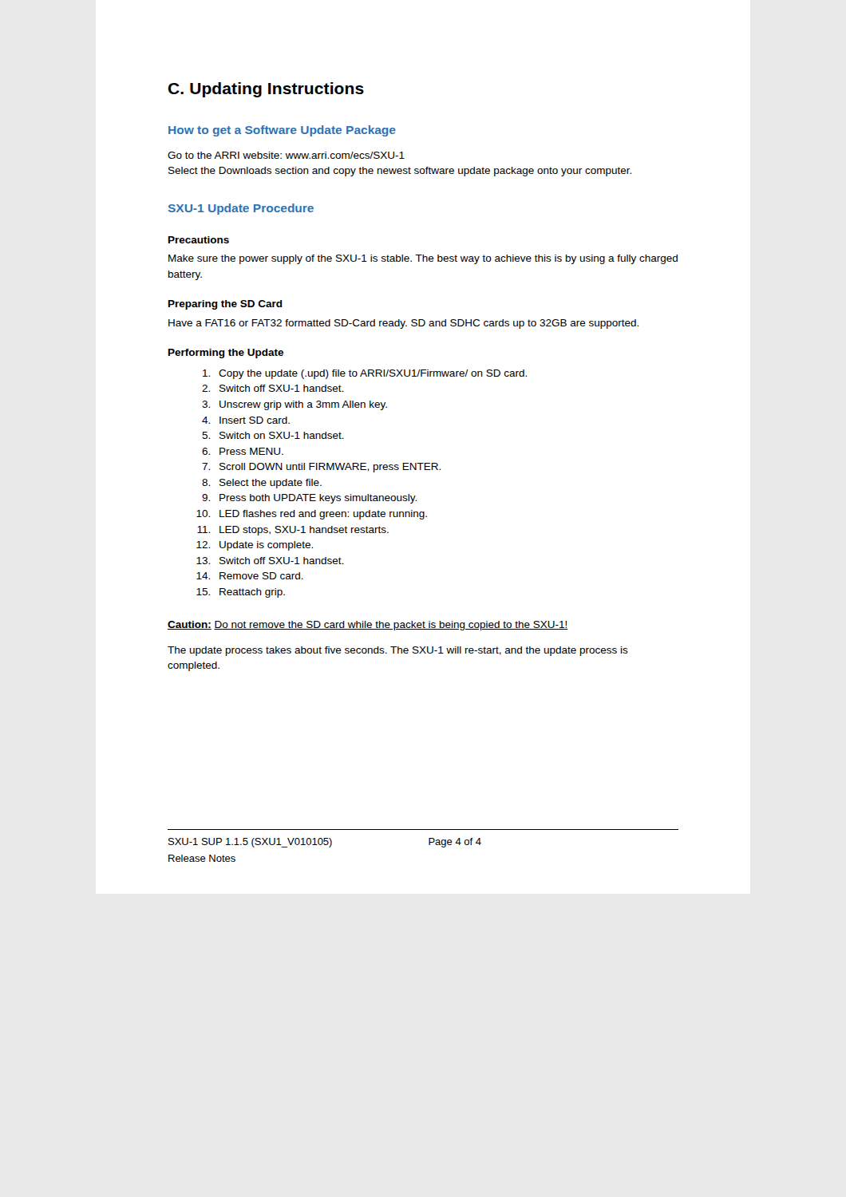C. Updating Instructions
How to get a Software Update Package
Go to the ARRI website: www.arri.com/ecs/SXU-1
Select the Downloads section and copy the newest software update package onto your computer.
SXU-1 Update Procedure
Precautions
Make sure the power supply of the SXU-1 is stable. The best way to achieve this is by using a fully charged battery.
Preparing the SD Card
Have a FAT16 or FAT32 formatted SD-Card ready. SD and SDHC cards up to 32GB are supported.
Performing the Update
Copy the update (.upd) file to ARRI/SXU1/Firmware/ on SD card.
Switch off SXU-1 handset.
Unscrew grip with a 3mm Allen key.
Insert SD card.
Switch on SXU-1 handset.
Press MENU.
Scroll DOWN until FIRMWARE, press ENTER.
Select the update file.
Press both UPDATE keys simultaneously.
LED flashes red and green: update running.
LED stops, SXU-1 handset restarts.
Update is complete.
Switch off SXU-1 handset.
Remove SD card.
Reattach grip.
Caution: Do not remove the SD card while the packet is being copied to the SXU-1!
The update process takes about five seconds. The SXU-1 will re-start, and the update process is completed.
SXU-1 SUP 1.1.5 (SXU1_V010105)
Page 4 of 4
Release Notes